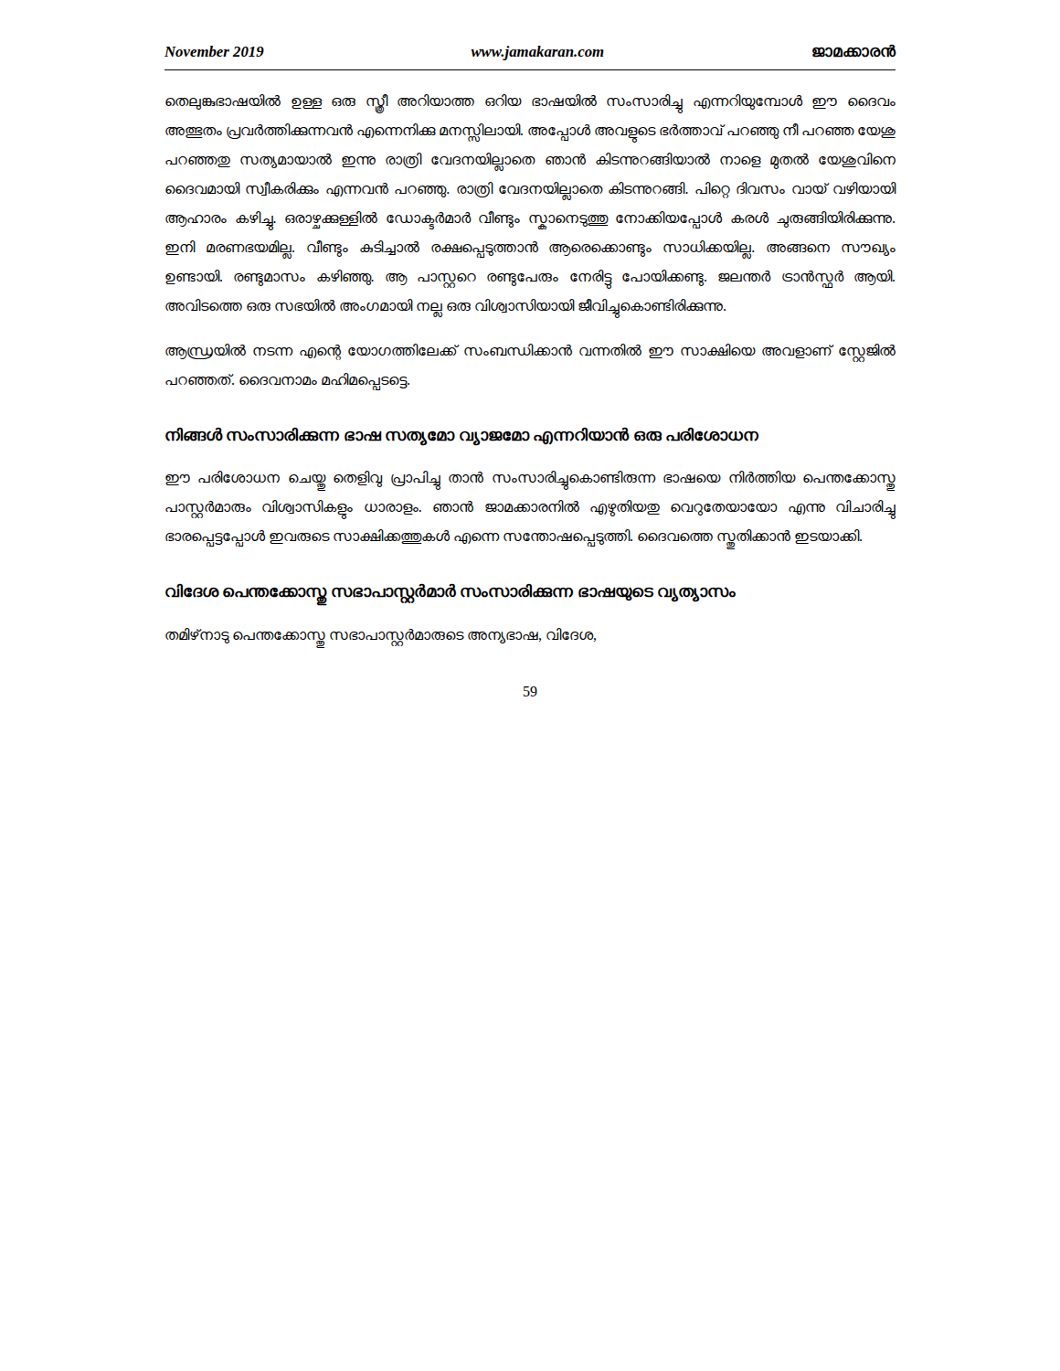November 2019 www.jamakaran.com ജാമക്കാരൻ
തെലുങ്കുഭാഷയിൽ ഉള്ള ഒരു സ്ത്രീ അറിയാത്ത ഒറിയ ഭാഷയിൽ സംസാരിച്ചു എന്നറിയുമ്പോൾ ഈ ദൈവം അത്ഭുതം പ്രവർത്തിക്കുന്നവൻ എന്നെനിക്കു മനസ്സിലായി. അപ്പോൾ അവളുടെ ഭർത്താവ് പറഞ്ഞു നീ പറഞ്ഞ യേശു പറഞ്ഞതു സത്യമായാൽ ഇന്നു രാത്രി വേദനയില്ലാതെ ഞാൻ കിടന്നുറങ്ങിയാൽ നാളെ മുതൽ യേശുവിനെ ദൈവമായി സ്വീകരിക്കും എന്നവൻ പറഞ്ഞു. രാത്രി വേദനയില്ലാതെ കിടന്നുറങ്ങി. പിറ്റെ ദിവസം വായ് വഴിയായി ആഹാരം കഴിച്ചു. ഒരാഴ്ചക്കുള്ളിൽ ഡോക്ടർമാർ വീണ്ടും സ്കാനെടുത്തു നോക്കിയപ്പോൾ കരൾ ചുരുങ്ങിയിരിക്കുന്നു. ഇനി മരണഭയമില്ല. വീണ്ടും കുടിച്ചാൽ രക്ഷപ്പെടുത്താൻ ആരെക്കൊണ്ടും സാധിക്കയില്ല. അങ്ങനെ സൗഖ്യം ഉണ്ടായി. രണ്ടുമാസം കഴിഞ്ഞു. ആ പാസ്റ്ററെ രണ്ടുപേരും നേരിട്ടു പോയിക്കണ്ടു. ജലന്തർ ട്രാൻസ്ഫർ ആയി. അവിടത്തെ ഒരു സഭയിൽ അംഗമായി നല്ല ഒരു വിശ്വാസിയായി ജീവിച്ചുകൊണ്ടിരിക്കുന്നു.
ആന്ധ്രയിൽ നടന്ന എന്റെ യോഗത്തിലേക്ക് സംബന്ധിക്കാൻ വന്നതിൽ ഈ സാക്ഷിയെ അവളാണ് സ്റ്റേജിൽ പറഞ്ഞത്. ദൈവനാമം മഹിമപ്പെടട്ടെ.
നിങ്ങൾ സംസാരിക്കുന്ന ഭാഷ സത്യമോ വ്യാജമോ എന്നറിയാൻ ഒരു പരിശോധന
ഈ പരിശോധന ചെയ്തു തെളിവു പ്രാപിച്ചു താൻ സംസാരിച്ചുകൊണ്ടിരുന്ന ഭാഷയെ നിർത്തിയ പെന്തക്കോസ്തു പാസ്റ്റർമാരും വിശ്വാസികളും ധാരാളം. ഞാൻ ജാമക്കാരനിൽ എഴുതിയതു വെറുതേയായോ എന്നു വിചാരിച്ചു ഭാരപ്പെട്ടപ്പോൾ ഇവരുടെ സാക്ഷിക്കത്തുകൾ എന്നെ സന്തോഷപ്പെടുത്തി. ദൈവത്തെ സ്തുതിക്കാൻ ഇടയാക്കി.
വിദേശ പെന്തക്കോസ്തു സഭാപാസ്റ്റർമാർ സംസാരിക്കുന്ന ഭാഷയുടെ വ്യത്യാസം
തമിഴ്‌നാടു പെന്തക്കോസ്തു സഭാപാസ്റ്റർമാരുടെ അന്യഭാഷ, വിദേശ,
59